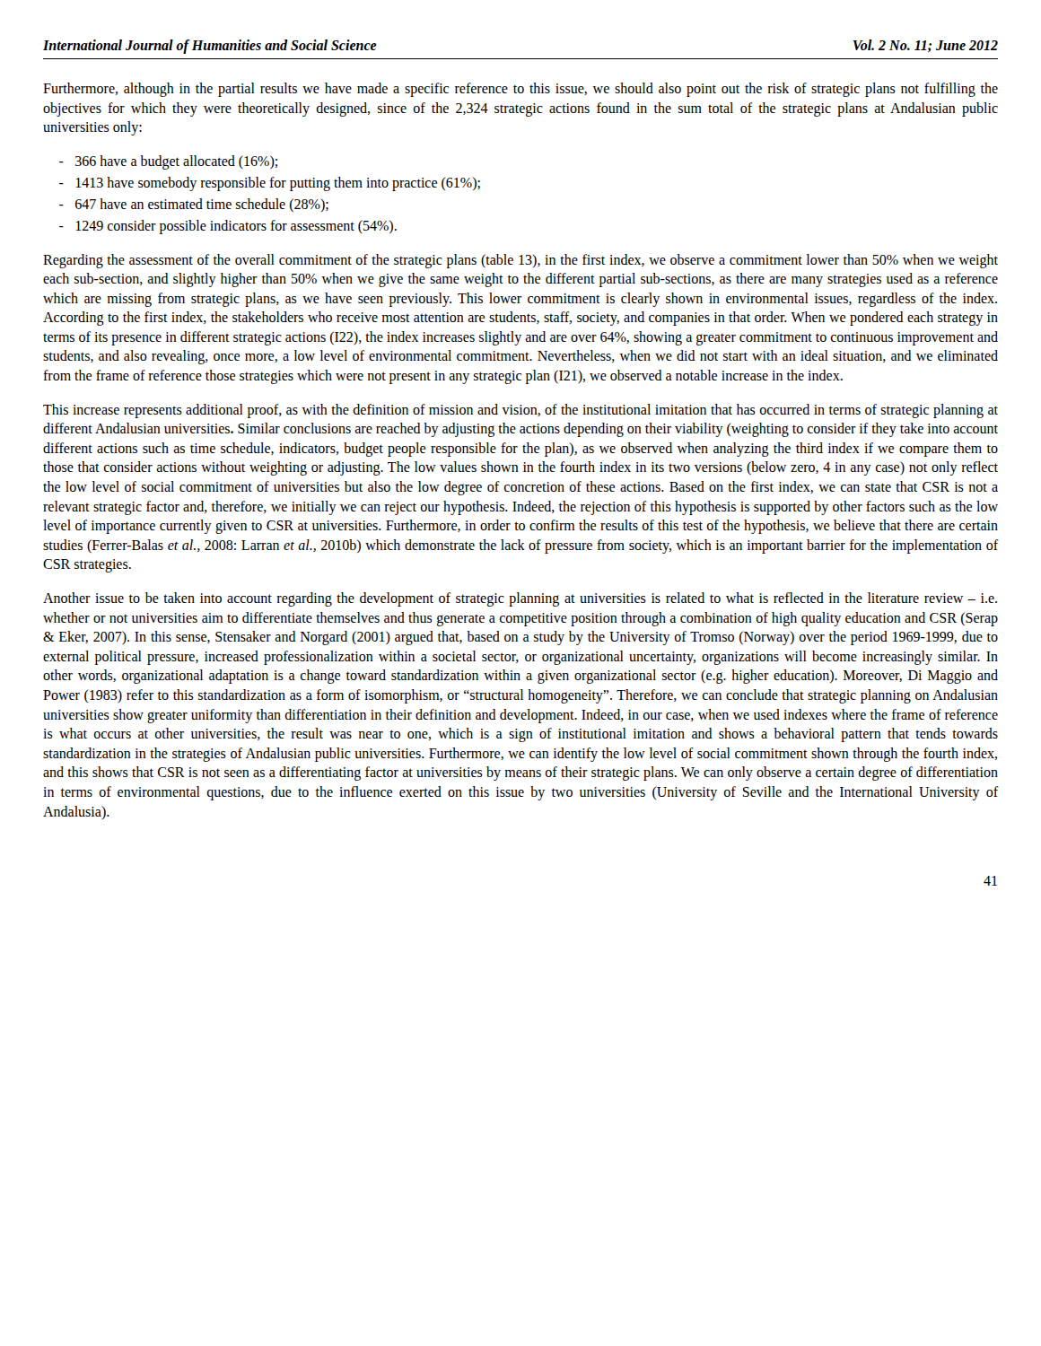International Journal of Humanities and Social Science Vol. 2 No. 11; June 2012
Furthermore, although in the partial results we have made a specific reference to this issue, we should also point out the risk of strategic plans not fulfilling the objectives for which they were theoretically designed, since of the 2,324 strategic actions found in the sum total of the strategic plans at Andalusian public universities only:
366 have a budget allocated (16%);
1413 have somebody responsible for putting them into practice (61%);
647 have an estimated time schedule (28%);
1249 consider possible indicators for assessment (54%).
Regarding the assessment of the overall commitment of the strategic plans (table 13), in the first index, we observe a commitment lower than 50% when we weight each sub-section, and slightly higher than 50% when we give the same weight to the different partial sub-sections, as there are many strategies used as a reference which are missing from strategic plans, as we have seen previously. This lower commitment is clearly shown in environmental issues, regardless of the index. According to the first index, the stakeholders who receive most attention are students, staff, society, and companies in that order. When we pondered each strategy in terms of its presence in different strategic actions (I22), the index increases slightly and are over 64%, showing a greater commitment to continuous improvement and students, and also revealing, once more, a low level of environmental commitment. Nevertheless, when we did not start with an ideal situation, and we eliminated from the frame of reference those strategies which were not present in any strategic plan (I21), we observed a notable increase in the index.
This increase represents additional proof, as with the definition of mission and vision, of the institutional imitation that has occurred in terms of strategic planning at different Andalusian universities. Similar conclusions are reached by adjusting the actions depending on their viability (weighting to consider if they take into account different actions such as time schedule, indicators, budget people responsible for the plan), as we observed when analyzing the third index if we compare them to those that consider actions without weighting or adjusting. The low values shown in the fourth index in its two versions (below zero, 4 in any case) not only reflect the low level of social commitment of universities but also the low degree of concretion of these actions. Based on the first index, we can state that CSR is not a relevant strategic factor and, therefore, we initially we can reject our hypothesis. Indeed, the rejection of this hypothesis is supported by other factors such as the low level of importance currently given to CSR at universities. Furthermore, in order to confirm the results of this test of the hypothesis, we believe that there are certain studies (Ferrer-Balas et al., 2008: Larran et al., 2010b) which demonstrate the lack of pressure from society, which is an important barrier for the implementation of CSR strategies.
Another issue to be taken into account regarding the development of strategic planning at universities is related to what is reflected in the literature review – i.e. whether or not universities aim to differentiate themselves and thus generate a competitive position through a combination of high quality education and CSR (Serap & Eker, 2007). In this sense, Stensaker and Norgard (2001) argued that, based on a study by the University of Tromso (Norway) over the period 1969-1999, due to external political pressure, increased professionalization within a societal sector, or organizational uncertainty, organizations will become increasingly similar. In other words, organizational adaptation is a change toward standardization within a given organizational sector (e.g. higher education). Moreover, Di Maggio and Power (1983) refer to this standardization as a form of isomorphism, or “structural homogeneity”. Therefore, we can conclude that strategic planning on Andalusian universities show greater uniformity than differentiation in their definition and development. Indeed, in our case, when we used indexes where the frame of reference is what occurs at other universities, the result was near to one, which is a sign of institutional imitation and shows a behavioral pattern that tends towards standardization in the strategies of Andalusian public universities. Furthermore, we can identify the low level of social commitment shown through the fourth index, and this shows that CSR is not seen as a differentiating factor at universities by means of their strategic plans. We can only observe a certain degree of differentiation in terms of environmental questions, due to the influence exerted on this issue by two universities (University of Seville and the International University of Andalusia).
41